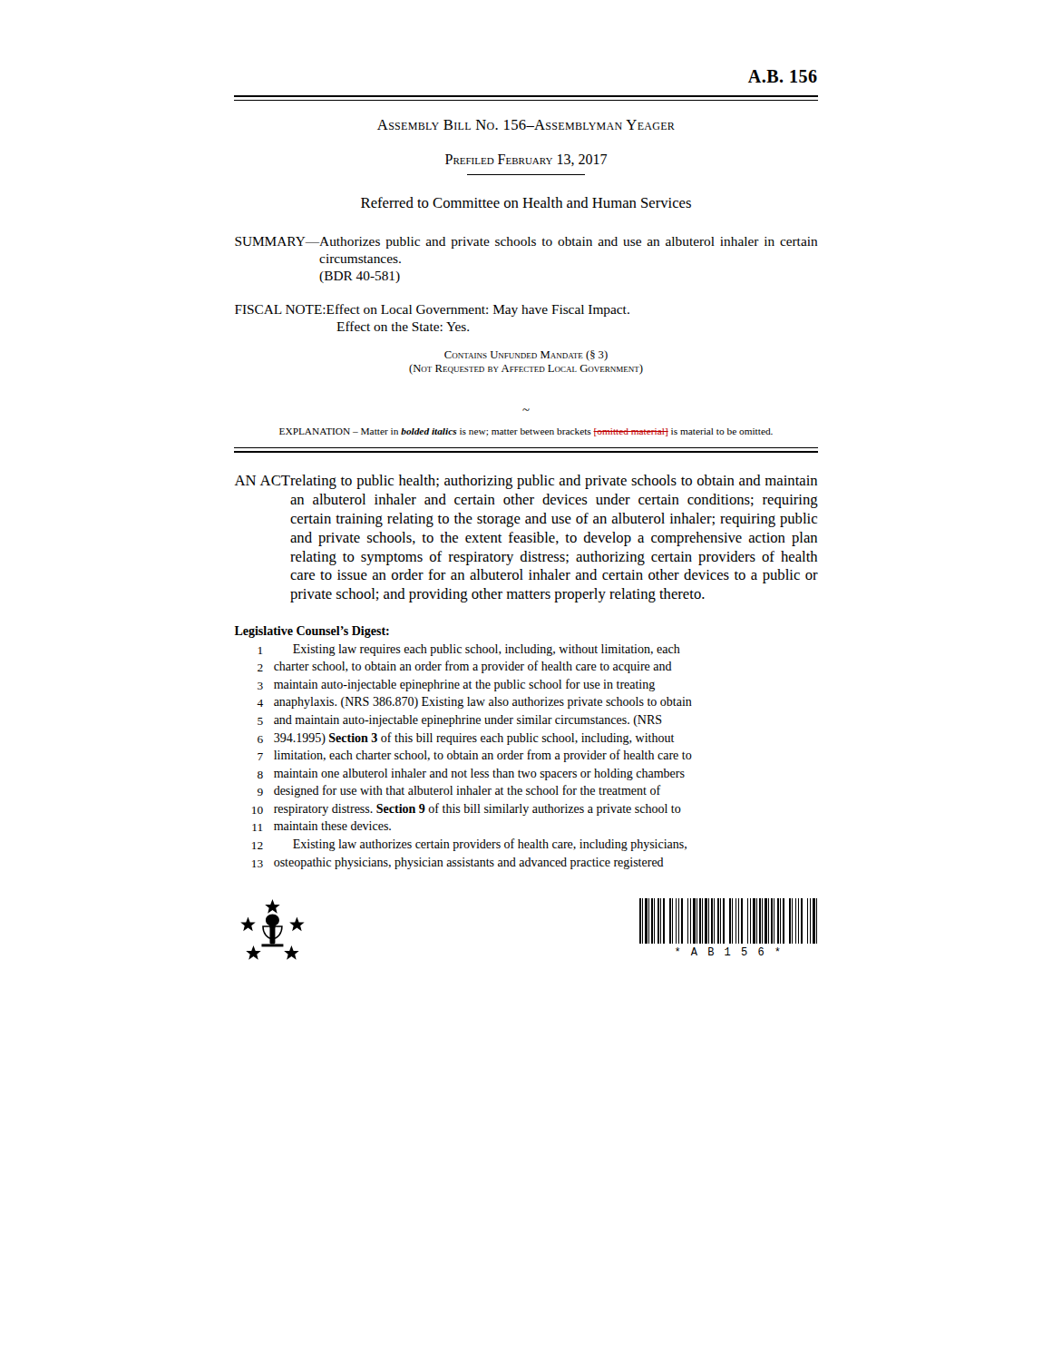A.B. 156
Assembly Bill No. 156–Assemblyman Yeager
Prefiled February 13, 2017
Referred to Committee on Health and Human Services
| SUMMARY— | Authorizes public and private schools to obtain and use an albuterol inhaler in certain circumstances. (BDR 40-581) |
| FISCAL NOTE: | Effect on Local Government: May have Fiscal Impact. Effect on the State: Yes. |
Contains Unfunded Mandate (§ 3)
(Not Requested by Affected Local Government)
~
EXPLANATION – Matter in bolded italics is new; matter between brackets [omitted material] is material to be omitted.
| AN ACT | relating to public health; authorizing public and private schools to obtain and maintain an albuterol inhaler and certain other devices under certain conditions; requiring certain training relating to the storage and use of an albuterol inhaler; requiring public and private schools, to the extent feasible, to develop a comprehensive action plan relating to symptoms of respiratory distress; authorizing certain providers of health care to issue an order for an albuterol inhaler and certain other devices to a public or private school; and providing other matters properly relating thereto. |
Legislative Counsel’s Digest:
| 1 | Existing law requires each public school, including, without limitation, each |
| 2 | charter school, to obtain an order from a provider of health care to acquire and |
| 3 | maintain auto-injectable epinephrine at the public school for use in treating |
| 4 | anaphylaxis. (NRS 386.870) Existing law also authorizes private schools to obtain |
| 5 | and maintain auto-injectable epinephrine under similar circumstances. (NRS |
| 6 | 394.1995) Section 3 of this bill requires each public school, including, without |
| 7 | limitation, each charter school, to obtain an order from a provider of health care to |
| 8 | maintain one albuterol inhaler and not less than two spacers or holding chambers |
| 9 | designed for use with that albuterol inhaler at the school for the treatment of |
| 10 | respiratory distress. Section 9 of this bill similarly authorizes a private school to |
| 11 | maintain these devices. |
| 12 | Existing law authorizes certain providers of health care, including physicians, |
| 13 | osteopathic physicians, physician assistants and advanced practice registered |
* A B 1 5 6 *